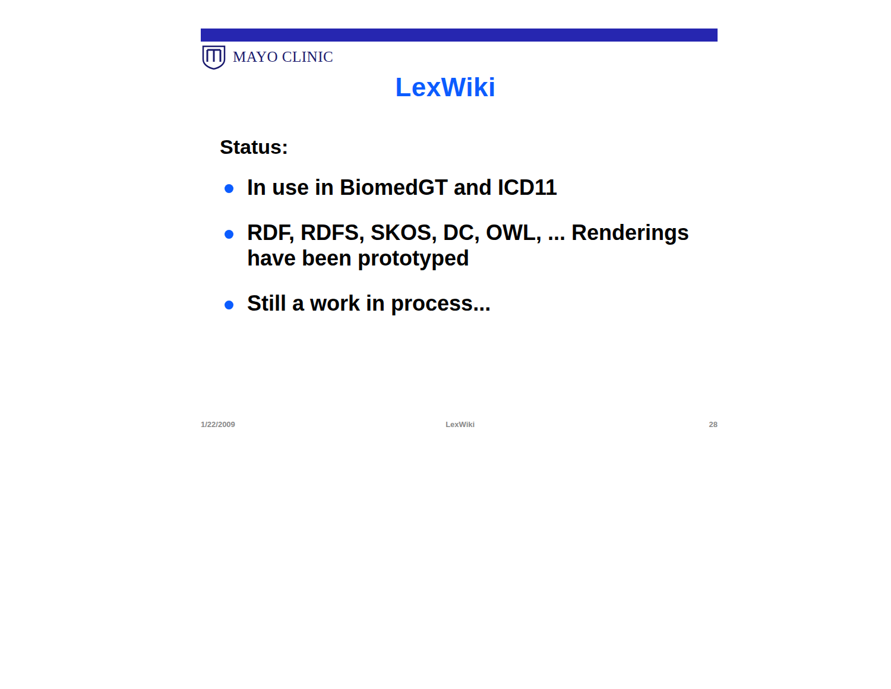MAYO CLINIC
LexWiki
Status:
In use in BiomedGT and ICD11
RDF, RDFS, SKOS, DC, OWL, ... Renderings have been prototyped
Still a work in process...
1/22/2009 LexWiki 28